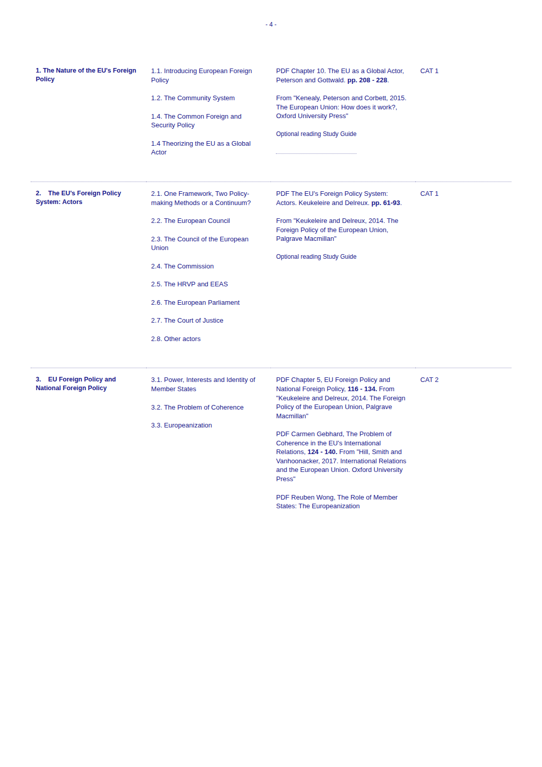- 4 -
| 1. The Nature of the EU's Foreign Policy | 1.1. Introducing European Foreign Policy 1.2. The Community System 1.4. The Common Foreign and Security Policy 1.4 Theorizing the EU as a Global Actor | PDF Chapter 10. The EU as a Global Actor, Peterson and Gottwald. pp. 208 - 228 . From "Kenealy, Peterson and Corbett, 2015. The European Union: How does it work?, Oxford University Press" Optional reading Study Guide | CAT 1 |
| 2. The EU's Foreign Policy System: Actors | 2.1. One Framework, Two Policy-making Methods or a Continuum? 2.2. The European Council 2.3. The Council of the European Union 2.4. The Commission 2.5. The HRVP and EEAS 2.6. The European Parliament 2.7. The Court of Justice 2.8. Other actors | PDF The EU's Foreign Policy System: Actors. Keukeleire and Delreux. pp. 61-93 . From "Keukeleire and Delreux, 2014. The Foreign Policy of the European Union, Palgrave Macmillan" Optional reading Study Guide | CAT 1 |
| 3. EU Foreign Policy and National Foreign Policy | 3.1. Power, Interests and Identity of Member States 3.2. The Problem of Coherence 3.3. Europeanization | PDF Chapter 5, EU Foreign Policy and National Foreign Policy, 116 - 134. From "Keukeleire and Delreux, 2014. The Foreign Policy of the European Union, Palgrave Macmillan" PDF Carmen Gebhard, The Problem of Coherence in the EU's International Relations, 124 - 140. From "Hill, Smith and Vanhoonacker, 2017. International Relations and the European Union. Oxford University Press" PDF Reuben Wong, The Role of Member States: The Europeanization | CAT 2 |